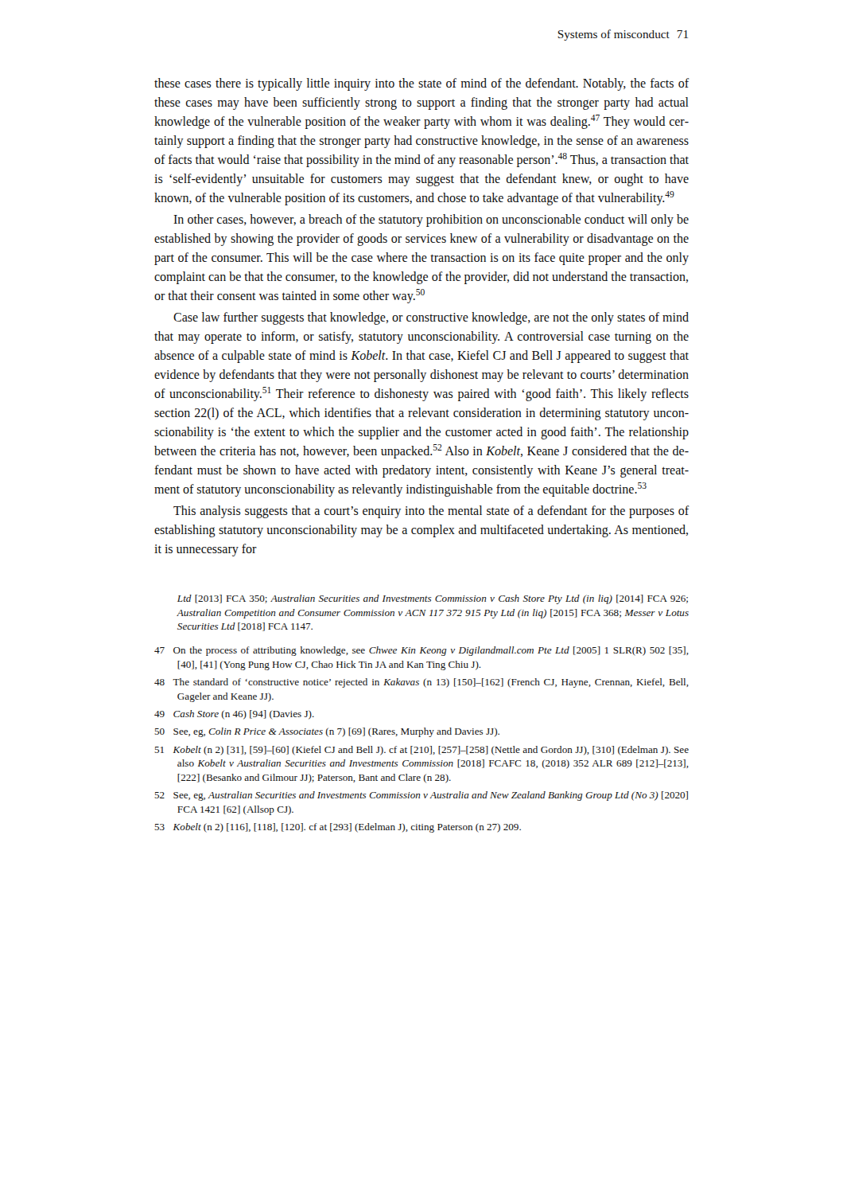Systems of misconduct 71
these cases there is typically little inquiry into the state of mind of the defendant. Notably, the facts of these cases may have been sufficiently strong to support a finding that the stronger party had actual knowledge of the vulnerable position of the weaker party with whom it was dealing.47 They would certainly support a finding that the stronger party had constructive knowledge, in the sense of an awareness of facts that would ‘raise that possibility in the mind of any reasonable person’.48 Thus, a transaction that is ‘self-evidently’ unsuitable for customers may suggest that the defendant knew, or ought to have known, of the vulnerable position of its customers, and chose to take advantage of that vulnerability.49
In other cases, however, a breach of the statutory prohibition on unconscionable conduct will only be established by showing the provider of goods or services knew of a vulnerability or disadvantage on the part of the consumer. This will be the case where the transaction is on its face quite proper and the only complaint can be that the consumer, to the knowledge of the provider, did not understand the transaction, or that their consent was tainted in some other way.50
Case law further suggests that knowledge, or constructive knowledge, are not the only states of mind that may operate to inform, or satisfy, statutory unconscionability. A controversial case turning on the absence of a culpable state of mind is Kobelt. In that case, Kiefel CJ and Bell J appeared to suggest that evidence by defendants that they were not personally dishonest may be relevant to courts’ determination of unconscionability.51 Their reference to dishonesty was paired with ‘good faith’. This likely reflects section 22(l) of the ACL, which identifies that a relevant consideration in determining statutory unconscionability is ‘the extent to which the supplier and the customer acted in good faith’. The relationship between the criteria has not, however, been unpacked.52 Also in Kobelt, Keane J considered that the defendant must be shown to have acted with predatory intent, consistently with Keane J’s general treatment of statutory unconscionability as relevantly indistinguishable from the equitable doctrine.53
This analysis suggests that a court’s enquiry into the mental state of a defendant for the purposes of establishing statutory unconscionability may be a complex and multifaceted undertaking. As mentioned, it is unnecessary for
Ltd [2013] FCA 350; Australian Securities and Investments Commission v Cash Store Pty Ltd (in liq) [2014] FCA 926; Australian Competition and Consumer Commission v ACN 117 372 915 Pty Ltd (in liq) [2015] FCA 368; Messer v Lotus Securities Ltd [2018] FCA 1147.
47 On the process of attributing knowledge, see Chwee Kin Keong v Digilandmall.com Pte Ltd [2005] 1 SLR(R) 502 [35], [40], [41] (Yong Pung How CJ, Chao Hick Tin JA and Kan Ting Chiu J).
48 The standard of ‘constructive notice’ rejected in Kakavas (n 13) [150]–[162] (French CJ, Hayne, Crennan, Kiefel, Bell, Gageler and Keane JJ).
49 Cash Store (n 46) [94] (Davies J).
50 See, eg, Colin R Price & Associates (n 7) [69] (Rares, Murphy and Davies JJ).
51 Kobelt (n 2) [31], [59]–[60] (Kiefel CJ and Bell J). cf at [210], [257]–[258] (Nettle and Gordon JJ), [310] (Edelman J). See also Kobelt v Australian Securities and Investments Commission [2018] FCAFC 18, (2018) 352 ALR 689 [212]–[213], [222] (Besanko and Gilmour JJ); Paterson, Bant and Clare (n 28).
52 See, eg, Australian Securities and Investments Commission v Australia and New Zealand Banking Group Ltd (No 3) [2020] FCA 1421 [62] (Allsop CJ).
53 Kobelt (n 2) [116], [118], [120]. cf at [293] (Edelman J), citing Paterson (n 27) 209.